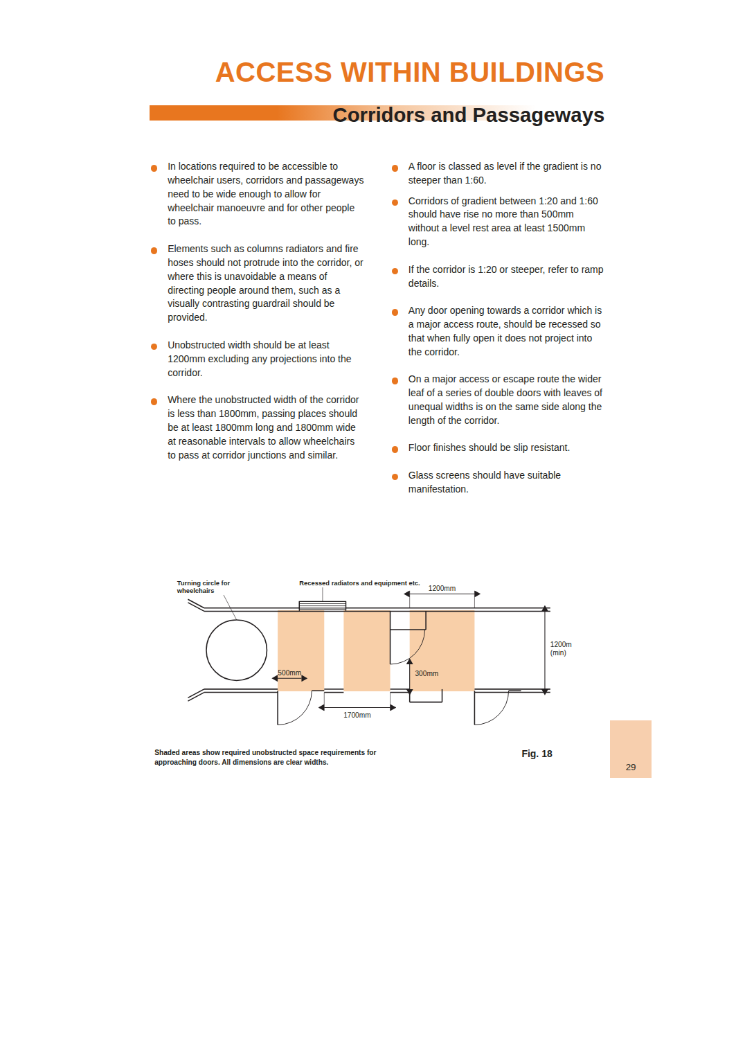ACCESS WITHIN BUILDINGS
Corridors and Passageways
In locations required to be accessible to wheelchair users, corridors and passageways need to be wide enough to allow for wheelchair manoeuvre and for other people to pass.
Elements such as columns radiators and fire hoses should not protrude into the corridor, or where this is unavoidable a means of directing people around them, such as a visually contrasting guardrail should be provided.
Unobstructed width should be at least 1200mm excluding any projections into the corridor.
Where the unobstructed width of the corridor is less than 1800mm, passing places should be at least 1800mm long and 1800mm wide at reasonable intervals to allow wheelchairs to pass at corridor junctions and similar.
A floor is classed as level if the gradient is no steeper than 1:60.
Corridors of gradient between 1:20 and 1:60 should have rise no more than 500mm without a level rest area at least 1500mm long.
If the corridor is 1:20 or steeper, refer to ramp details.
Any door opening towards a corridor which is a major access route, should be recessed so that when fully open it does not project into the corridor.
On a major access or escape route the wider leaf of a series of double doors with leaves of unequal widths is on the same side along the length of the corridor.
Floor finishes should be slip resistant.
Glass screens should have suitable manifestation.
1200mm 1200m (min) 500mm 300mm 1700mm Turning circle for wheelchairs Recessed radiators and equipment etc.
Shaded areas show required unobstructed space requirements for
approaching doors. All dimensions are clear widths.
Fig. 18
29